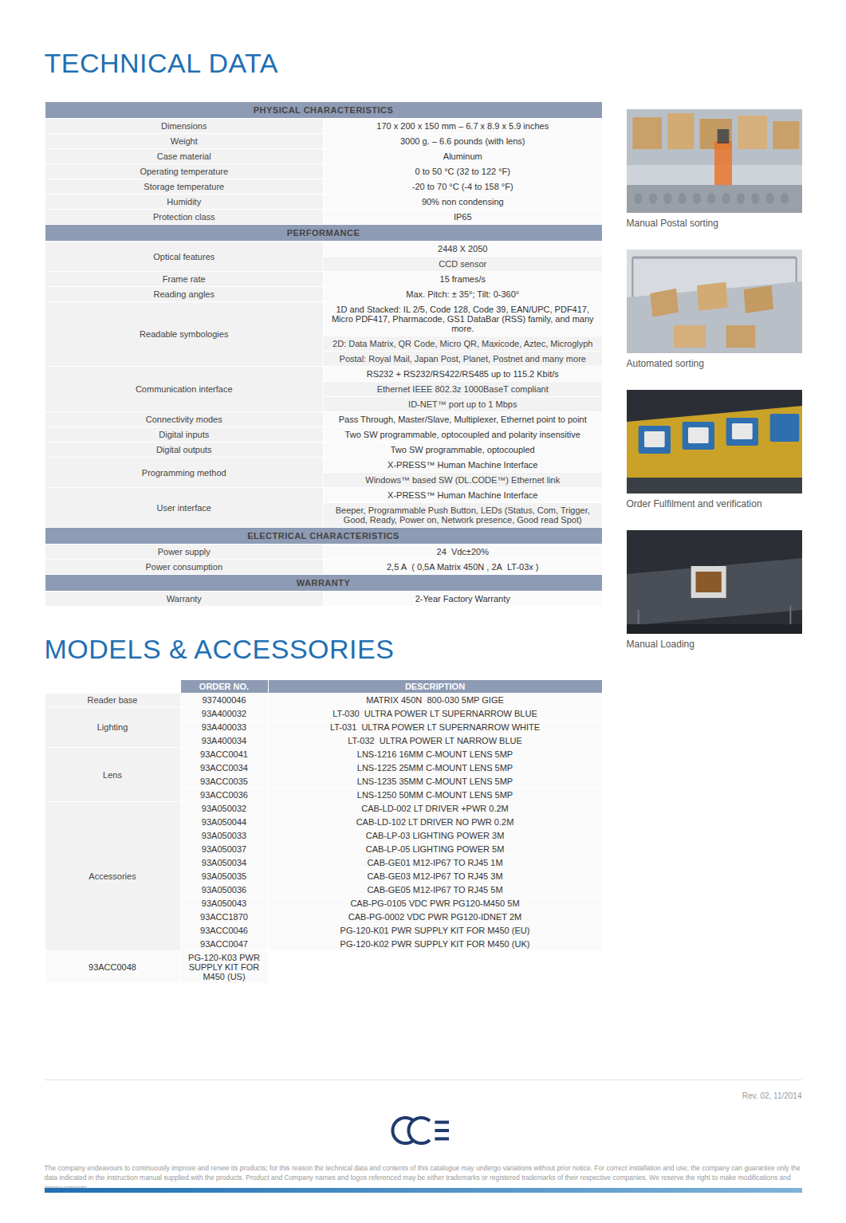TECHNICAL DATA
| PHYSICAL CHARACTERISTICS |
| Dimensions | 170 x 200 x 150 mm – 6.7 x 8.9 x 5.9 inches |
| Weight | 3000 g. – 6.6 pounds (with lens) |
| Case material | Aluminum |
| Operating temperature | 0 to 50 °C (32 to 122 °F) |
| Storage temperature | -20 to 70 °C (-4 to 158 °F) |
| Humidity | 90% non condensing |
| Protection class | IP65 |
| PERFORMANCE |
| Optical features | 2448 X 2050 |
| CCD sensor |
| Frame rate | 15 frames/s |
| Reading angles | Max. Pitch: ± 35°; Tilt: 0-360° |
| Readable symbologies | 1D and Stacked: IL 2/5, Code 128, Code 39, EAN/UPC, PDF417, Micro PDF417, Pharmacode, GS1 DataBar (RSS) family, and many more. |
| 2D: Data Matrix, QR Code, Micro QR, Maxicode, Aztec, Microglyph |
| Postal: Royal Mail, Japan Post, Planet, Postnet and many more |
| Communication interface | RS232 + RS232/RS422/RS485 up to 115.2 Kbit/s |
| Ethernet IEEE 802.3z 1000BaseT compliant |
| ID-NET™ port up to 1 Mbps |
| Connectivity modes | Pass Through, Master/Slave, Multiplexer, Ethernet point to point |
| Digital inputs | Two SW programmable, optocoupled and polarity insensitive |
| Digital outputs | Two SW programmable, optocoupled |
| Programming method | X-PRESS™ Human Machine Interface |
| Windows™ based SW (DL.CODE™) Ethernet link |
| User interface | X-PRESS™ Human Machine Interface |
| Beeper, Programmable Push Button, LEDs (Status, Com, Trigger, Good, Ready, Power on, Network presence, Good read Spot) |
| ELECTRICAL CHARACTERISTICS |
| Power supply | 24 Vdc±20% |
| Power consumption | 2,5 A ( 0,5A Matrix 450N , 2A LT-03x ) |
| WARRANTY |
| Warranty | 2-Year Factory Warranty |
MODELS & ACCESSORIES
| | ORDER NO. | DESCRIPTION |
| --- | --- | --- |
| Reader base | 937400046 | MATRIX 450N 800-030 5MP GIGE |
| Lighting | 93A400032 | LT-030 ULTRA POWER LT SUPERNARROW BLUE |
| 93A400033 | LT-031 ULTRA POWER LT SUPERNARROW WHITE |
| 93A400034 | LT-032 ULTRA POWER LT NARROW BLUE |
| Lens | 93ACC0041 | LNS-1216 16MM C-MOUNT LENS 5MP |
| 93ACC0034 | LNS-1225 25MM C-MOUNT LENS 5MP |
| 93ACC0035 | LNS-1235 35MM C-MOUNT LENS 5MP |
| 93ACC0036 | LNS-1250 50MM C-MOUNT LENS 5MP |
| Accessories | 93A050032 | CAB-LD-002 LT DRIVER +PWR 0.2M |
| 93A050044 | CAB-LD-102 LT DRIVER NO PWR 0.2M |
| 93A050033 | CAB-LP-03 LIGHTING POWER 3M |
| 93A050037 | CAB-LP-05 LIGHTING POWER 5M |
| 93A050034 | CAB-GE01 M12-IP67 TO RJ45 1M |
| 93A050035 | CAB-GE03 M12-IP67 TO RJ45 3M |
| 93A050036 | CAB-GE05 M12-IP67 TO RJ45 5M |
| 93A050043 | CAB-PG-0105 VDC PWR PG120-M450 5M |
| 93ACC1870 | CAB-PG-0002 VDC PWR PG120-IDNET 2M |
| 93ACC0046 | PG-120-K01 PWR SUPPLY KIT FOR M450 (EU) |
| 93ACC0047 | PG-120-K02 PWR SUPPLY KIT FOR M450 (UK) |
| 93ACC0048 | PG-120-K03 PWR SUPPLY KIT FOR M450 (US) |
Manual Postal sorting
Automated sorting
Order Fulfilment and verification
Manual Loading
Rev. 02, 11/2014
The company endeavours to continuously improve and renew its products; for this reason the technical data and contents of this catalogue may undergo variations without prior notice. For correct installation and use, the company can guarantee only the data indicated in the instruction manual supplied with the products. Product and Company names and logos referenced may be either trademarks or registered trademarks of their respective companies. We reserve the right to make modifications and improvements.